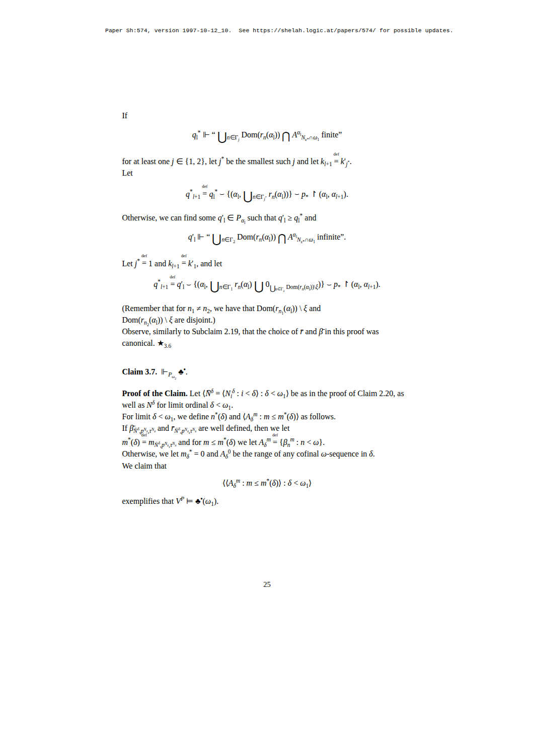Paper Sh:574, version 1997-10-12_10. See https://shelah.logic.at/papers/574/ for possible updates.
If
ql* ⊩ “ ⋃n∈Γj Dom(rn(αl)) ⋂ AαlNε*∩ω1 finite”
for at least one j ∈ {1, 2}, let j* be the smallest such j and let kl+1 def= k′j*.
Let
q*l+1 def= ql* ⌢ {(αl, ⋃n∈Γj* rn(αl))} ⌢ p* ↾ (αl, αl+1).
Otherwise, we can find some q′l ∈ Pαl such that q′l ≥ ql* and
q′l ⊩ “ ⋃n∈Γ2 Dom(rn(αl)) ⋂ AαlNε*∩ω1 infinite”.
Let j* def= 1 and kl+1 def= k′1, and let
q*l+1 def= q′l ⌢ {(αl, ⋃n∈Γ1 rn(αl) ⋃ 0⋃n∈Γ2 Dom(rn(αl))\ξ)} ⌢ p* ↾ (αl, αl+1).
(Remember that for n1 ≠ n2, we have that Dom(rn1(αl)) \ ξ and
Dom(rn2(αl)) \ ξ are disjoint.)
Observe, similarly to Subclaim 2.19, that the choice of r̄ and β̄ in this proof was canonical. ★3.6
Claim 3.7. ⊩Pω2 ♣•.
Proof of the Claim. Let ⟨N̄δ = ⟨Niδ : i < δ⟩ : δ < ω1⟩ be as in the proof of Claim 2.20, as well as Nδ for limit ordinal δ < ω1.
For limit δ < ω1, we define n*(δ) and ⟨Aδm : m ≤ m*(δ)⟩ as follows.
If β̄N̄δ,pNδ,τNδ and r̄N̄δ,pNδ,τNδ are well defined, then we let
m*(δ) def= mN̄δ,pNδ,τNδ and for m ≤ m*(δ) we let Aδm def= {βnm : n < ω}.
Otherwise, we let mδ* = 0 and Aδ0 be the range of any cofinal ω-sequence in δ.
We claim that
⟨⟨Aδm : m ≤ m*(δ)⟩ : δ < ω1⟩
exemplifies that VP ⊨ ♣•(ω1).
25